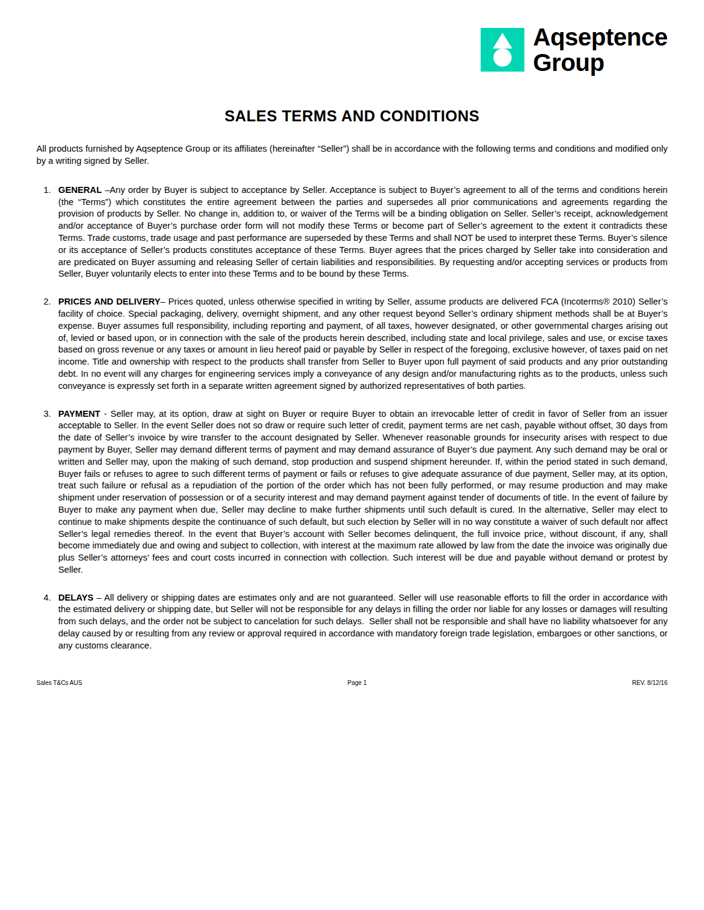Aqseptence
Group
SALES TERMS AND CONDITIONS
All products furnished by Aqseptence Group or its affiliates (hereinafter “Seller”) shall be in accordance with the following terms and conditions and modified only by a writing signed by Seller.
GENERAL –Any order by Buyer is subject to acceptance by Seller. Acceptance is subject to Buyer’s agreement to all of the terms and conditions herein (the “Terms”) which constitutes the entire agreement between the parties and supersedes all prior communications and agreements regarding the provision of products by Seller. No change in, addition to, or waiver of the Terms will be a binding obligation on Seller. Seller’s receipt, acknowledgement and/or acceptance of Buyer’s purchase order form will not modify these Terms or become part of Seller’s agreement to the extent it contradicts these Terms. Trade customs, trade usage and past performance are superseded by these Terms and shall NOT be used to interpret these Terms. Buyer’s silence or its acceptance of Seller’s products constitutes acceptance of these Terms. Buyer agrees that the prices charged by Seller take into consideration and are predicated on Buyer assuming and releasing Seller of certain liabilities and responsibilities. By requesting and/or accepting services or products from Seller, Buyer voluntarily elects to enter into these Terms and to be bound by these Terms.
PRICES AND DELIVERY– Prices quoted, unless otherwise specified in writing by Seller, assume products are delivered FCA (Incoterms® 2010) Seller’s facility of choice. Special packaging, delivery, overnight shipment, and any other request beyond Seller’s ordinary shipment methods shall be at Buyer’s expense. Buyer assumes full responsibility, including reporting and payment, of all taxes, however designated, or other governmental charges arising out of, levied or based upon, or in connection with the sale of the products herein described, including state and local privilege, sales and use, or excise taxes based on gross revenue or any taxes or amount in lieu hereof paid or payable by Seller in respect of the foregoing, exclusive however, of taxes paid on net income. Title and ownership with respect to the products shall transfer from Seller to Buyer upon full payment of said products and any prior outstanding debt. In no event will any charges for engineering services imply a conveyance of any design and/or manufacturing rights as to the products, unless such conveyance is expressly set forth in a separate written agreement signed by authorized representatives of both parties.
PAYMENT - Seller may, at its option, draw at sight on Buyer or require Buyer to obtain an irrevocable letter of credit in favor of Seller from an issuer acceptable to Seller. In the event Seller does not so draw or require such letter of credit, payment terms are net cash, payable without offset, 30 days from the date of Seller’s invoice by wire transfer to the account designated by Seller. Whenever reasonable grounds for insecurity arises with respect to due payment by Buyer, Seller may demand different terms of payment and may demand assurance of Buyer’s due payment. Any such demand may be oral or written and Seller may, upon the making of such demand, stop production and suspend shipment hereunder. If, within the period stated in such demand, Buyer fails or refuses to agree to such different terms of payment or fails or refuses to give adequate assurance of due payment, Seller may, at its option, treat such failure or refusal as a repudiation of the portion of the order which has not been fully performed, or may resume production and may make shipment under reservation of possession or of a security interest and may demand payment against tender of documents of title. In the event of failure by Buyer to make any payment when due, Seller may decline to make further shipments until such default is cured. In the alternative, Seller may elect to continue to make shipments despite the continuance of such default, but such election by Seller will in no way constitute a waiver of such default nor affect Seller’s legal remedies thereof. In the event that Buyer’s account with Seller becomes delinquent, the full invoice price, without discount, if any, shall become immediately due and owing and subject to collection, with interest at the maximum rate allowed by law from the date the invoice was originally due plus Seller’s attorneys’ fees and court costs incurred in connection with collection. Such interest will be due and payable without demand or protest by Seller.
DELAYS – All delivery or shipping dates are estimates only and are not guaranteed. Seller will use reasonable efforts to fill the order in accordance with the estimated delivery or shipping date, but Seller will not be responsible for any delays in filling the order nor liable for any losses or damages will resulting from such delays, and the order not be subject to cancelation for such delays. Seller shall not be responsible and shall have no liability whatsoever for any delay caused by or resulting from any review or approval required in accordance with mandatory foreign trade legislation, embargoes or other sanctions, or any customs clearance.
Sales T&Cs AUS Page 1 REV. 8/12/16